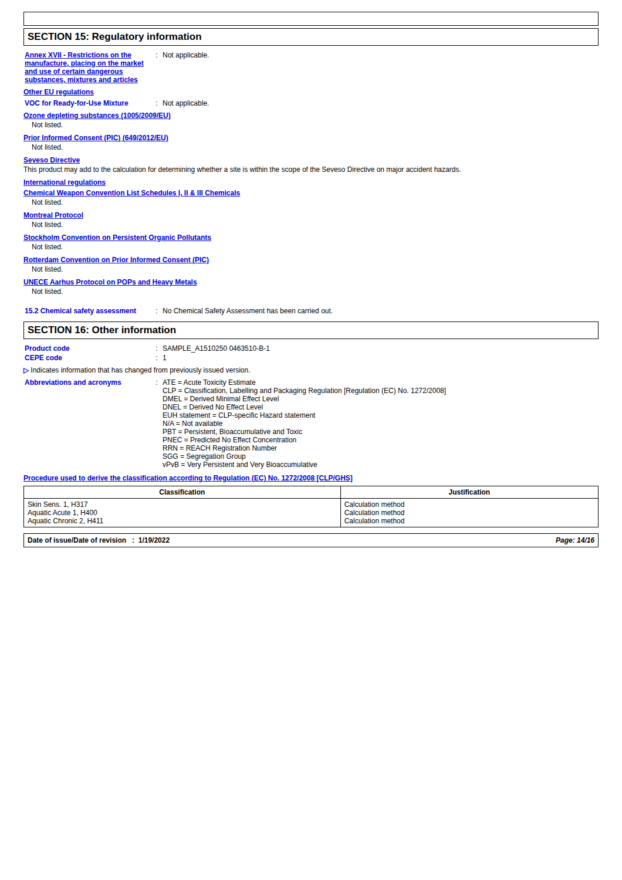SECTION 15: Regulatory information
| Annex XVII - Restrictions on the manufacture, placing on the market and use of certain dangerous substances, mixtures and articles | : | Not applicable. |
Other EU regulations
| VOC for Ready-for-Use Mixture | : | Not applicable. |
Ozone depleting substances (1005/2009/EU)
Not listed.
Prior Informed Consent (PIC) (649/2012/EU)
Not listed.
Seveso Directive
This product may add to the calculation for determining whether a site is within the scope of the Seveso Directive on major accident hazards.
International regulations
Chemical Weapon Convention List Schedules I, II & III Chemicals
Not listed.
Montreal Protocol
Not listed.
Stockholm Convention on Persistent Organic Pollutants
Not listed.
Rotterdam Convention on Prior Informed Consent (PIC)
Not listed.
UNECE Aarhus Protocol on POPs and Heavy Metals
Not listed.
| 15.2 Chemical safety assessment | : | No Chemical Safety Assessment has been carried out. |
SECTION 16: Other information
| Product code | : | SAMPLE_A1510250 0463510-B-1 |
| CEPE code | : | 1 |
▷ Indicates information that has changed from previously issued version.
| Abbreviations and acronyms | : | ATE = Acute Toxicity Estimate CLP = Classification, Labelling and Packaging Regulation [Regulation (EC) No. 1272/2008] DMEL = Derived Minimal Effect Level DNEL = Derived No Effect Level EUH statement = CLP-specific Hazard statement N/A = Not available PBT = Persistent, Bioaccumulative and Toxic PNEC = Predicted No Effect Concentration RRN = REACH Registration Number SGG = Segregation Group vPvB = Very Persistent and Very Bioaccumulative |
Procedure used to derive the classification according to Regulation (EC) No. 1272/2008 [CLP/GHS]
| Classification | Justification |
| --- | --- |
| Skin Sens. 1, H317 Aquatic Acute 1, H400 Aquatic Chronic 2, H411 | Calculation method Calculation method Calculation method |
Date of issue/Date of revision : 1/19/2022 Page: 14/16